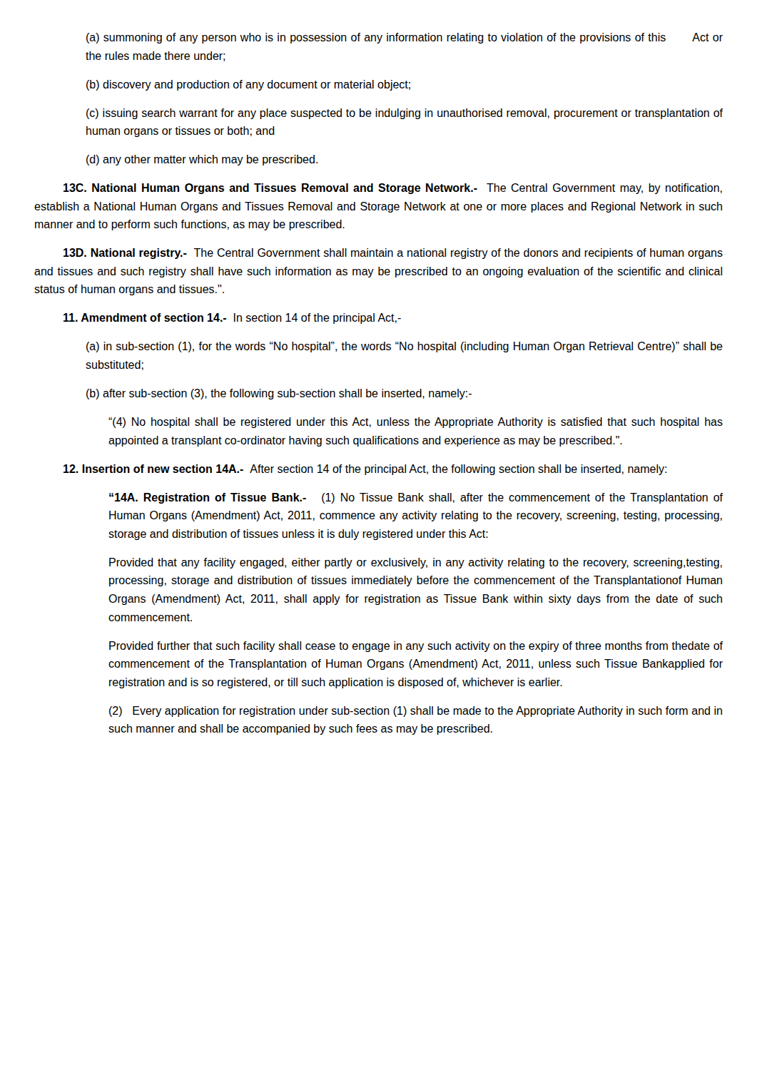(a) summoning of any person who is in possession of any information relating to violation of the provisions of this Act or the rules made there under;
(b) discovery and production of any document or material object;
(c) issuing search warrant for any place suspected to be indulging in unauthorised removal, procurement or transplantation of human organs or tissues or both; and
(d) any other matter which may be prescribed.
13C. National Human Organs and Tissues Removal and Storage Network.- The Central Government may, by notification, establish a National Human Organs and Tissues Removal and Storage Network at one or more places and Regional Network in such manner and to perform such functions, as may be prescribed.
13D. National registry.- The Central Government shall maintain a national registry of the donors and recipients of human organs and tissues and such registry shall have such information as may be prescribed to an ongoing evaluation of the scientific and clinical status of human organs and tissues.".
11. Amendment of section 14.- In section 14 of the principal Act,-
(a) in sub-section (1), for the words “No hospital”, the words “No hospital (including Human Organ Retrieval Centre)” shall be substituted;
(b) after sub-section (3), the following sub-section shall be inserted, namely:-
“(4) No hospital shall be registered under this Act, unless the Appropriate Authority is satisfied that such hospital has appointed a transplant co-ordinator having such qualifications and experience as may be prescribed.".
12. Insertion of new section 14A.- After section 14 of the principal Act, the following section shall be inserted, namely:
“14A. Registration of Tissue Bank.- (1) No Tissue Bank shall, after the commencement of the Transplantation of Human Organs (Amendment) Act, 2011, commence any activity relating to the recovery, screening, testing, processing, storage and distribution of tissues unless it is duly registered under this Act:
Provided that any facility engaged, either partly or exclusively, in any activity relating to the recovery, screening,testing, processing, storage and distribution of tissues immediately before the commencement of the Transplantationof Human Organs (Amendment) Act, 2011, shall apply for registration as Tissue Bank within sixty days from the date of such commencement.
Provided further that such facility shall cease to engage in any such activity on the expiry of three months from thedate of commencement of the Transplantation of Human Organs (Amendment) Act, 2011, unless such Tissue Bankapplied for registration and is so registered, or till such application is disposed of, whichever is earlier.
(2) Every application for registration under sub-section (1) shall be made to the Appropriate Authority in such form and in such manner and shall be accompanied by such fees as may be prescribed.